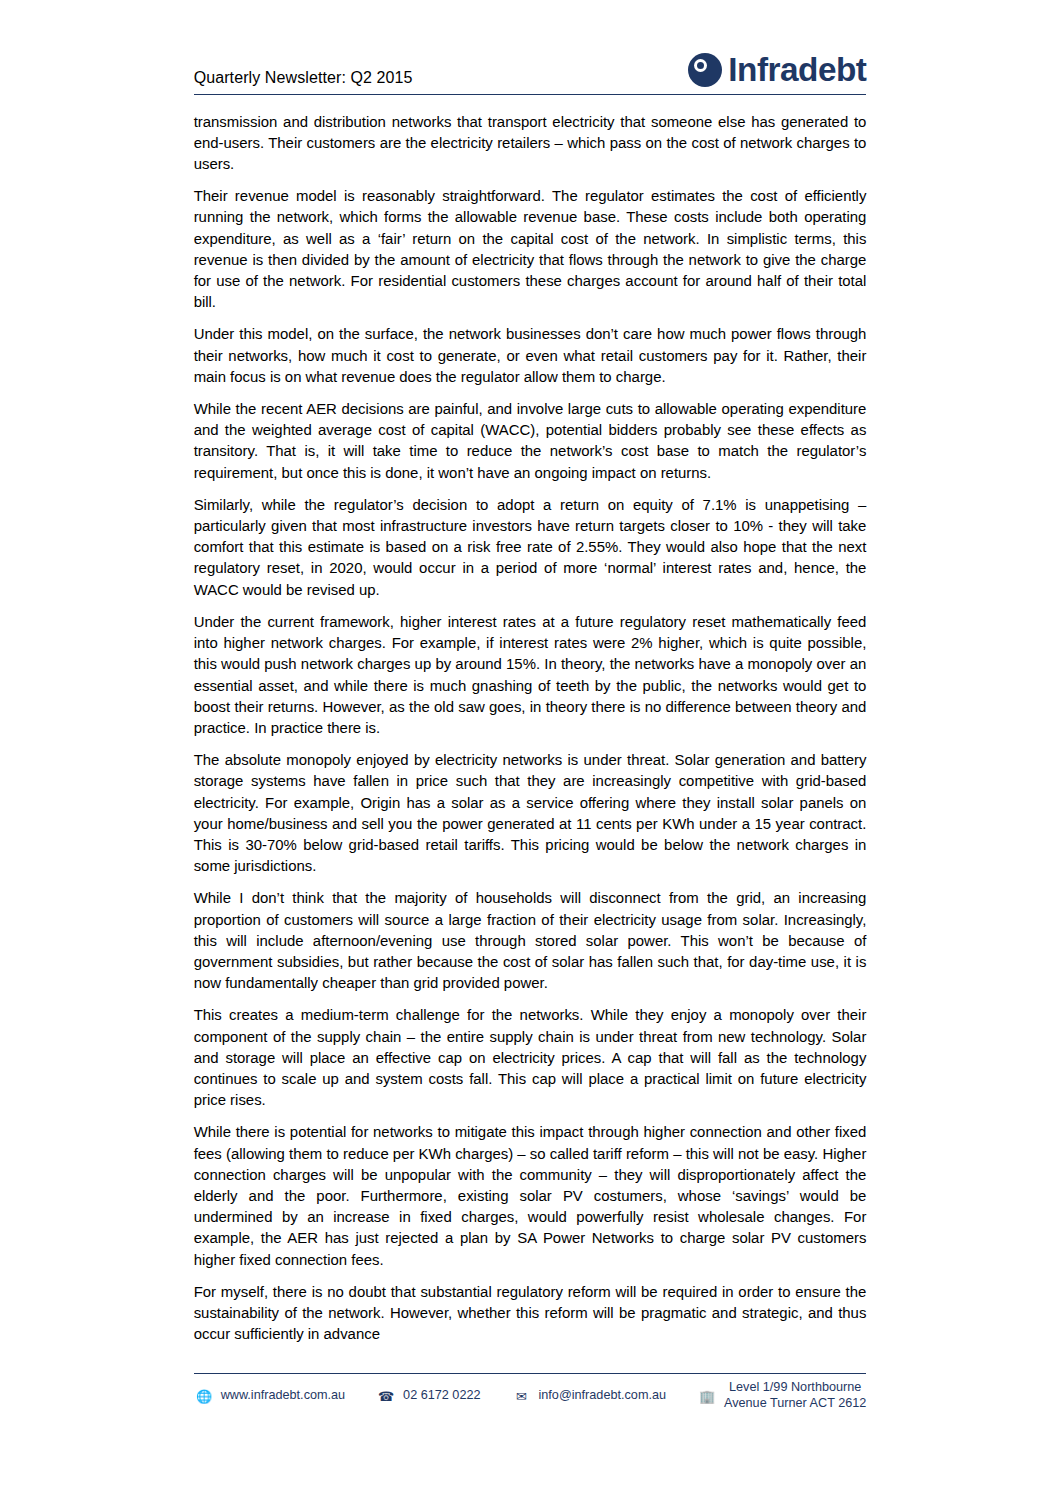Quarterly Newsletter: Q2 2015
Infradebt
transmission and distribution networks that transport electricity that someone else has generated to end-users. Their customers are the electricity retailers – which pass on the cost of network charges to users.
Their revenue model is reasonably straightforward. The regulator estimates the cost of efficiently running the network, which forms the allowable revenue base. These costs include both operating expenditure, as well as a ‘fair’ return on the capital cost of the network. In simplistic terms, this revenue is then divided by the amount of electricity that flows through the network to give the charge for use of the network. For residential customers these charges account for around half of their total bill.
Under this model, on the surface, the network businesses don’t care how much power flows through their networks, how much it cost to generate, or even what retail customers pay for it. Rather, their main focus is on what revenue does the regulator allow them to charge.
While the recent AER decisions are painful, and involve large cuts to allowable operating expenditure and the weighted average cost of capital (WACC), potential bidders probably see these effects as transitory. That is, it will take time to reduce the network’s cost base to match the regulator’s requirement, but once this is done, it won’t have an ongoing impact on returns.
Similarly, while the regulator’s decision to adopt a return on equity of 7.1% is unappetising – particularly given that most infrastructure investors have return targets closer to 10% - they will take comfort that this estimate is based on a risk free rate of 2.55%. They would also hope that the next regulatory reset, in 2020, would occur in a period of more ‘normal’ interest rates and, hence, the WACC would be revised up.
Under the current framework, higher interest rates at a future regulatory reset mathematically feed into higher network charges. For example, if interest rates were 2% higher, which is quite possible, this would push network charges up by around 15%. In theory, the networks have a monopoly over an essential asset, and while there is much gnashing of teeth by the public, the networks would get to boost their returns. However, as the old saw goes, in theory there is no difference between theory and practice. In practice there is.
The absolute monopoly enjoyed by electricity networks is under threat. Solar generation and battery storage systems have fallen in price such that they are increasingly competitive with grid-based electricity. For example, Origin has a solar as a service offering where they install solar panels on your home/business and sell you the power generated at 11 cents per KWh under a 15 year contract. This is 30-70% below grid-based retail tariffs. This pricing would be below the network charges in some jurisdictions.
While I don’t think that the majority of households will disconnect from the grid, an increasing proportion of customers will source a large fraction of their electricity usage from solar. Increasingly, this will include afternoon/evening use through stored solar power. This won’t be because of government subsidies, but rather because the cost of solar has fallen such that, for day-time use, it is now fundamentally cheaper than grid provided power.
This creates a medium-term challenge for the networks. While they enjoy a monopoly over their component of the supply chain – the entire supply chain is under threat from new technology. Solar and storage will place an effective cap on electricity prices. A cap that will fall as the technology continues to scale up and system costs fall. This cap will place a practical limit on future electricity price rises.
While there is potential for networks to mitigate this impact through higher connection and other fixed fees (allowing them to reduce per KWh charges) – so called tariff reform – this will not be easy. Higher connection charges will be unpopular with the community – they will disproportionately affect the elderly and the poor. Furthermore, existing solar PV costumers, whose ‘savings’ would be undermined by an increase in fixed charges, would powerfully resist wholesale changes. For example, the AER has just rejected a plan by SA Power Networks to charge solar PV customers higher fixed connection fees.
For myself, there is no doubt that substantial regulatory reform will be required in order to ensure the sustainability of the network. However, whether this reform will be pragmatic and strategic, and thus occur sufficiently in advance
🌐 www.infradebt.com.au
☎ 02 6172 0222
✉ info@infradebt.com.au
🏢 Level 1/99 Northbourne
Avenue Turner ACT 2612